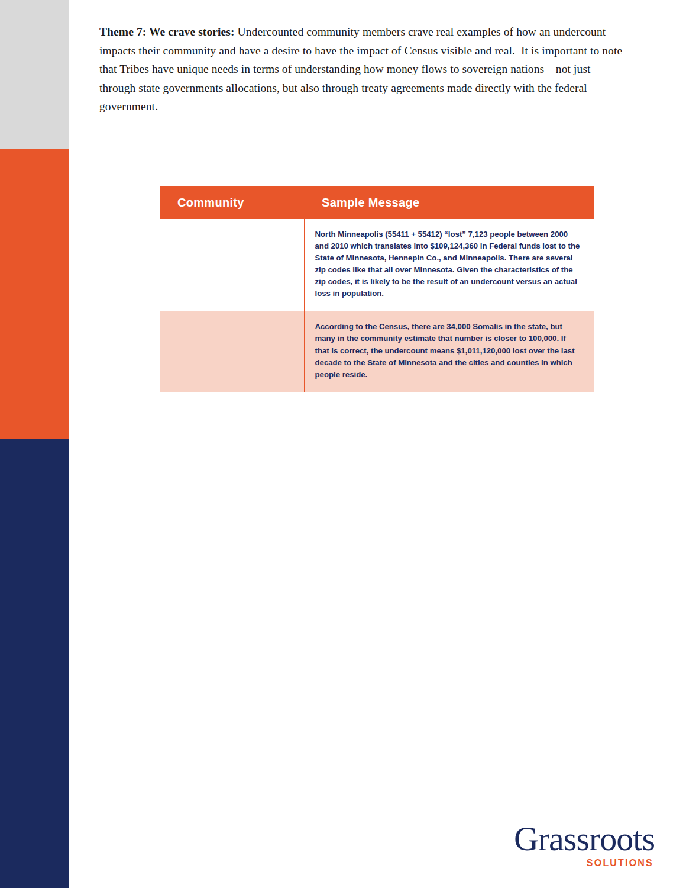Theme 7: We crave stories: Undercounted community members crave real examples of how an undercount impacts their community and have a desire to have the impact of Census visible and real. It is important to note that Tribes have unique needs in terms of understanding how money flows to sovereign nations—not just through state governments allocations, but also through treaty agreements made directly with the federal government.
| Community | Sample Message |
| --- | --- |
| | North Minneapolis (55411 + 55412) “lost” 7,123 people between 2000 and 2010 which translates into $109,124,360 in Federal funds lost to the State of Minnesota, Hennepin Co., and Minneapolis. There are several zip codes like that all over Minnesota. Given the characteristics of the zip codes, it is likely to be the result of an undercount versus an actual loss in population. |
| | According to the Census, there are 34,000 Somalis in the state, but many in the community estimate that number is closer to 100,000. If that is correct, the undercount means $1,011,120,000 lost over the last decade to the State of Minnesota and the cities and counties in which people reside. |
Grassroots SOLUTIONS